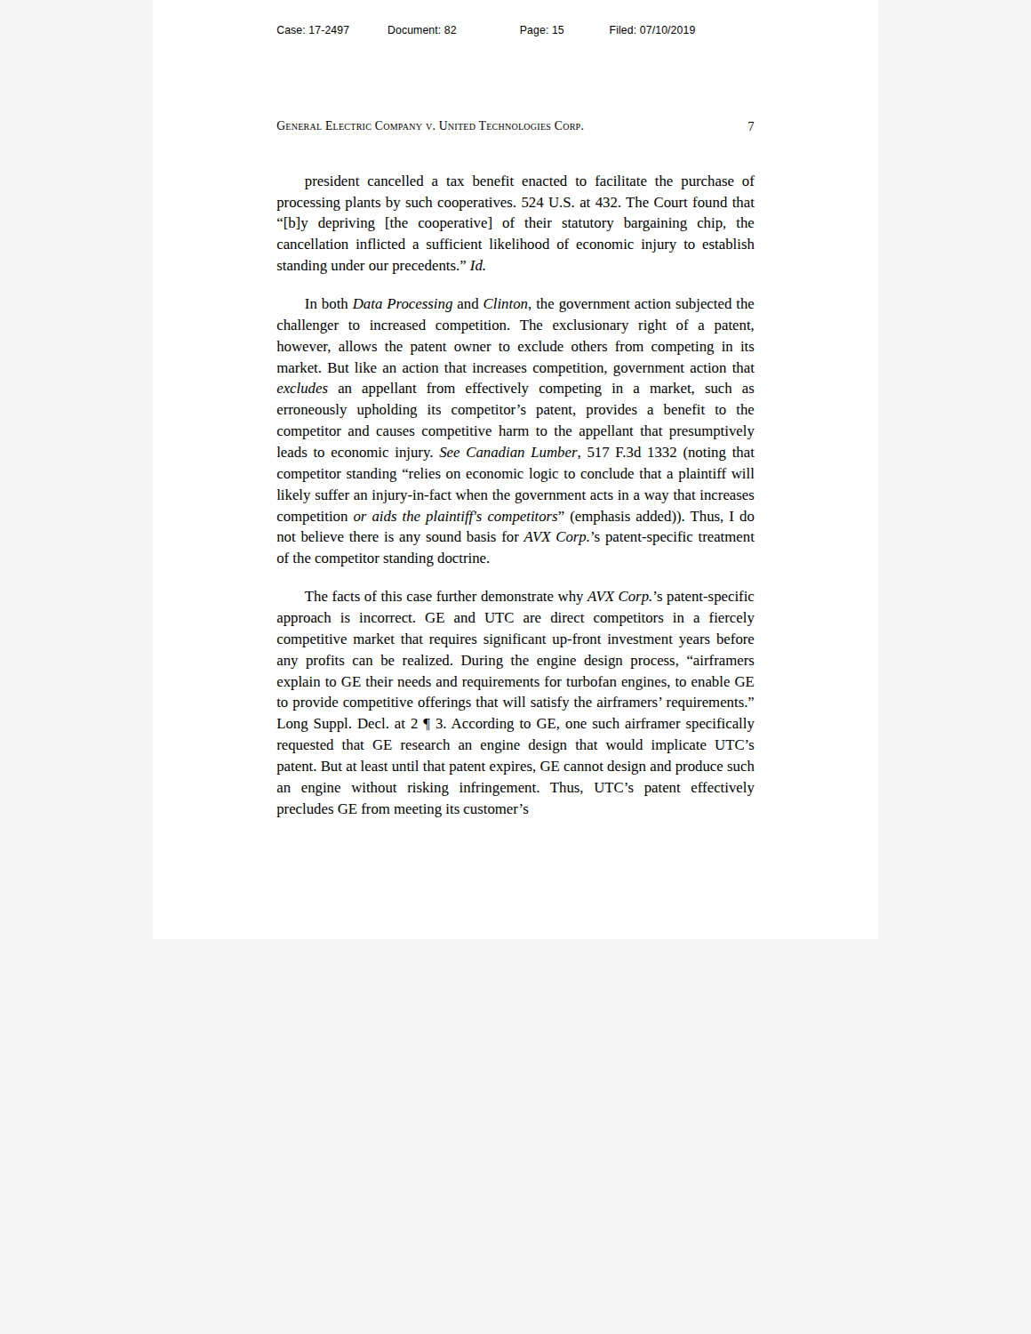Case: 17-2497 Document: 82 Page: 15 Filed: 07/10/2019
General Electric Company v. United Technologies Corp.
7
president cancelled a tax benefit enacted to facilitate the purchase of processing plants by such cooperatives. 524 U.S. at 432. The Court found that “[b]y depriving [the cooperative] of their statutory bargaining chip, the cancellation inflicted a sufficient likelihood of economic injury to establish standing under our precedents.” Id.
In both Data Processing and Clinton, the government action subjected the challenger to increased competition. The exclusionary right of a patent, however, allows the patent owner to exclude others from competing in its market. But like an action that increases competition, government action that excludes an appellant from effectively competing in a market, such as erroneously upholding its competitor’s patent, provides a benefit to the competitor and causes competitive harm to the appellant that presumptively leads to economic injury. See Canadian Lumber, 517 F.3d 1332 (noting that competitor standing “relies on economic logic to conclude that a plaintiff will likely suffer an injury-in-fact when the government acts in a way that increases competition or aids the plaintiff's competitors” (emphasis added)). Thus, I do not believe there is any sound basis for AVX Corp.’s patent-specific treatment of the competitor standing doctrine.
The facts of this case further demonstrate why AVX Corp.’s patent-specific approach is incorrect. GE and UTC are direct competitors in a fiercely competitive market that requires significant up-front investment years before any profits can be realized. During the engine design process, “airframers explain to GE their needs and requirements for turbofan engines, to enable GE to provide competitive offerings that will satisfy the airframers’ requirements.” Long Suppl. Decl. at 2 ¶ 3. According to GE, one such airframer specifically requested that GE research an engine design that would implicate UTC’s patent. But at least until that patent expires, GE cannot design and produce such an engine without risking infringement. Thus, UTC’s patent effectively precludes GE from meeting its customer’s